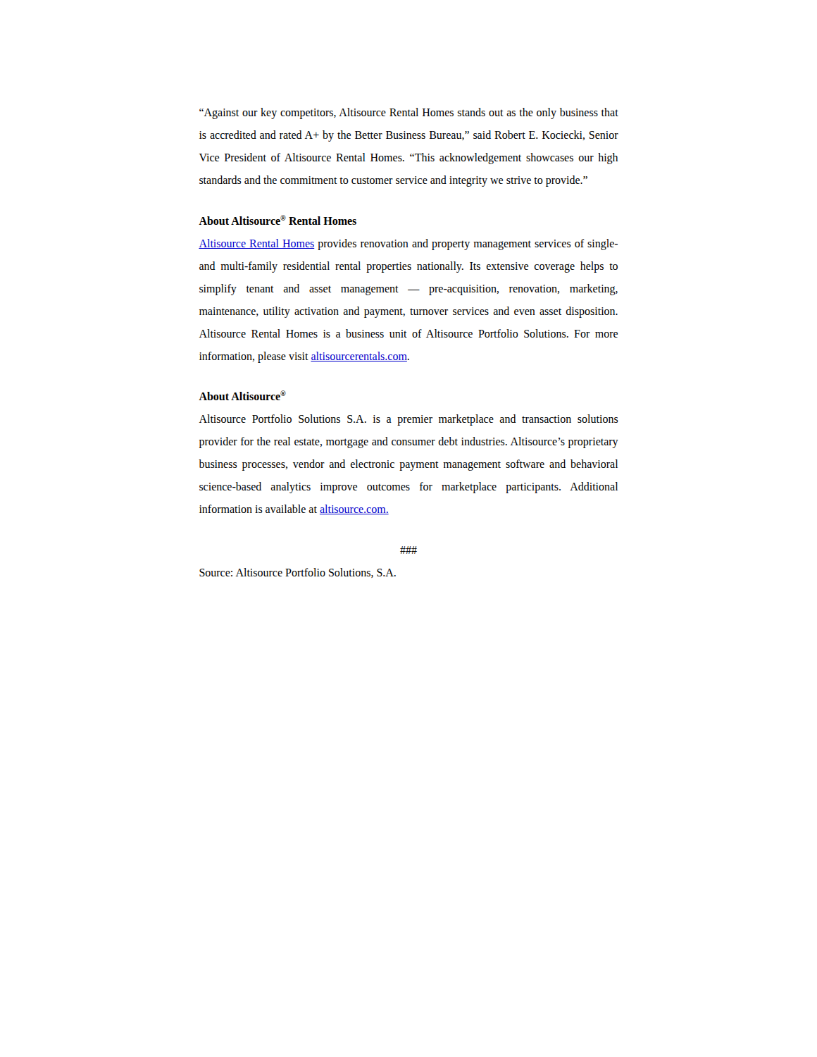“Against our key competitors, Altisource Rental Homes stands out as the only business that is accredited and rated A+ by the Better Business Bureau,” said Robert E. Kociecki, Senior Vice President of Altisource Rental Homes. “This acknowledgement showcases our high standards and the commitment to customer service and integrity we strive to provide.”
About Altisource® Rental Homes
Altisource Rental Homes provides renovation and property management services of single- and multi-family residential rental properties nationally. Its extensive coverage helps to simplify tenant and asset management — pre-acquisition, renovation, marketing, maintenance, utility activation and payment, turnover services and even asset disposition. Altisource Rental Homes is a business unit of Altisource Portfolio Solutions. For more information, please visit altisourcerentals.com.
About Altisource®
Altisource Portfolio Solutions S.A. is a premier marketplace and transaction solutions provider for the real estate, mortgage and consumer debt industries. Altisource’s proprietary business processes, vendor and electronic payment management software and behavioral science-based analytics improve outcomes for marketplace participants. Additional information is available at altisource.com.
###
Source: Altisource Portfolio Solutions, S.A.